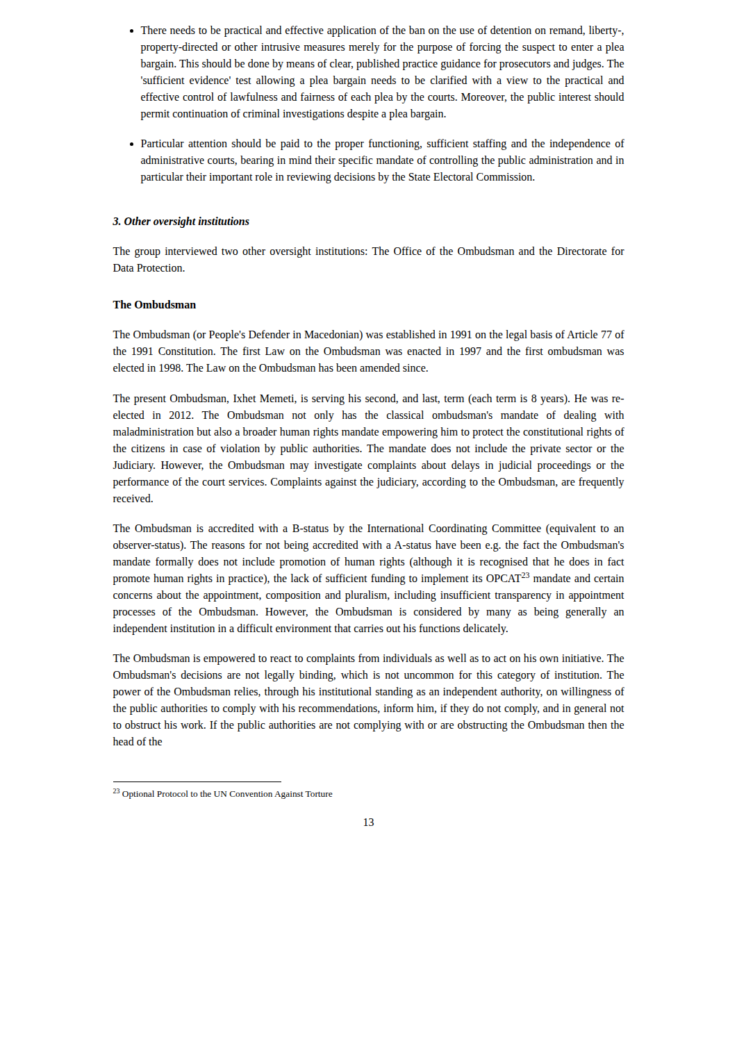There needs to be practical and effective application of the ban on the use of detention on remand, liberty-, property-directed or other intrusive measures merely for the purpose of forcing the suspect to enter a plea bargain. This should be done by means of clear, published practice guidance for prosecutors and judges. The 'sufficient evidence' test allowing a plea bargain needs to be clarified with a view to the practical and effective control of lawfulness and fairness of each plea by the courts. Moreover, the public interest should permit continuation of criminal investigations despite a plea bargain.
Particular attention should be paid to the proper functioning, sufficient staffing and the independence of administrative courts, bearing in mind their specific mandate of controlling the public administration and in particular their important role in reviewing decisions by the State Electoral Commission.
3. Other oversight institutions
The group interviewed two other oversight institutions: The Office of the Ombudsman and the Directorate for Data Protection.
The Ombudsman
The Ombudsman (or People's Defender in Macedonian) was established in 1991 on the legal basis of Article 77 of the 1991 Constitution. The first Law on the Ombudsman was enacted in 1997 and the first ombudsman was elected in 1998. The Law on the Ombudsman has been amended since.
The present Ombudsman, Ixhet Memeti, is serving his second, and last, term (each term is 8 years). He was re-elected in 2012. The Ombudsman not only has the classical ombudsman's mandate of dealing with maladministration but also a broader human rights mandate empowering him to protect the constitutional rights of the citizens in case of violation by public authorities. The mandate does not include the private sector or the Judiciary. However, the Ombudsman may investigate complaints about delays in judicial proceedings or the performance of the court services. Complaints against the judiciary, according to the Ombudsman, are frequently received.
The Ombudsman is accredited with a B-status by the International Coordinating Committee (equivalent to an observer-status). The reasons for not being accredited with a A-status have been e.g. the fact the Ombudsman's mandate formally does not include promotion of human rights (although it is recognised that he does in fact promote human rights in practice), the lack of sufficient funding to implement its OPCAT23 mandate and certain concerns about the appointment, composition and pluralism, including insufficient transparency in appointment processes of the Ombudsman. However, the Ombudsman is considered by many as being generally an independent institution in a difficult environment that carries out his functions delicately.
The Ombudsman is empowered to react to complaints from individuals as well as to act on his own initiative. The Ombudsman's decisions are not legally binding, which is not uncommon for this category of institution. The power of the Ombudsman relies, through his institutional standing as an independent authority, on willingness of the public authorities to comply with his recommendations, inform him, if they do not comply, and in general not to obstruct his work. If the public authorities are not complying with or are obstructing the Ombudsman then the head of the
23 Optional Protocol to the UN Convention Against Torture
13